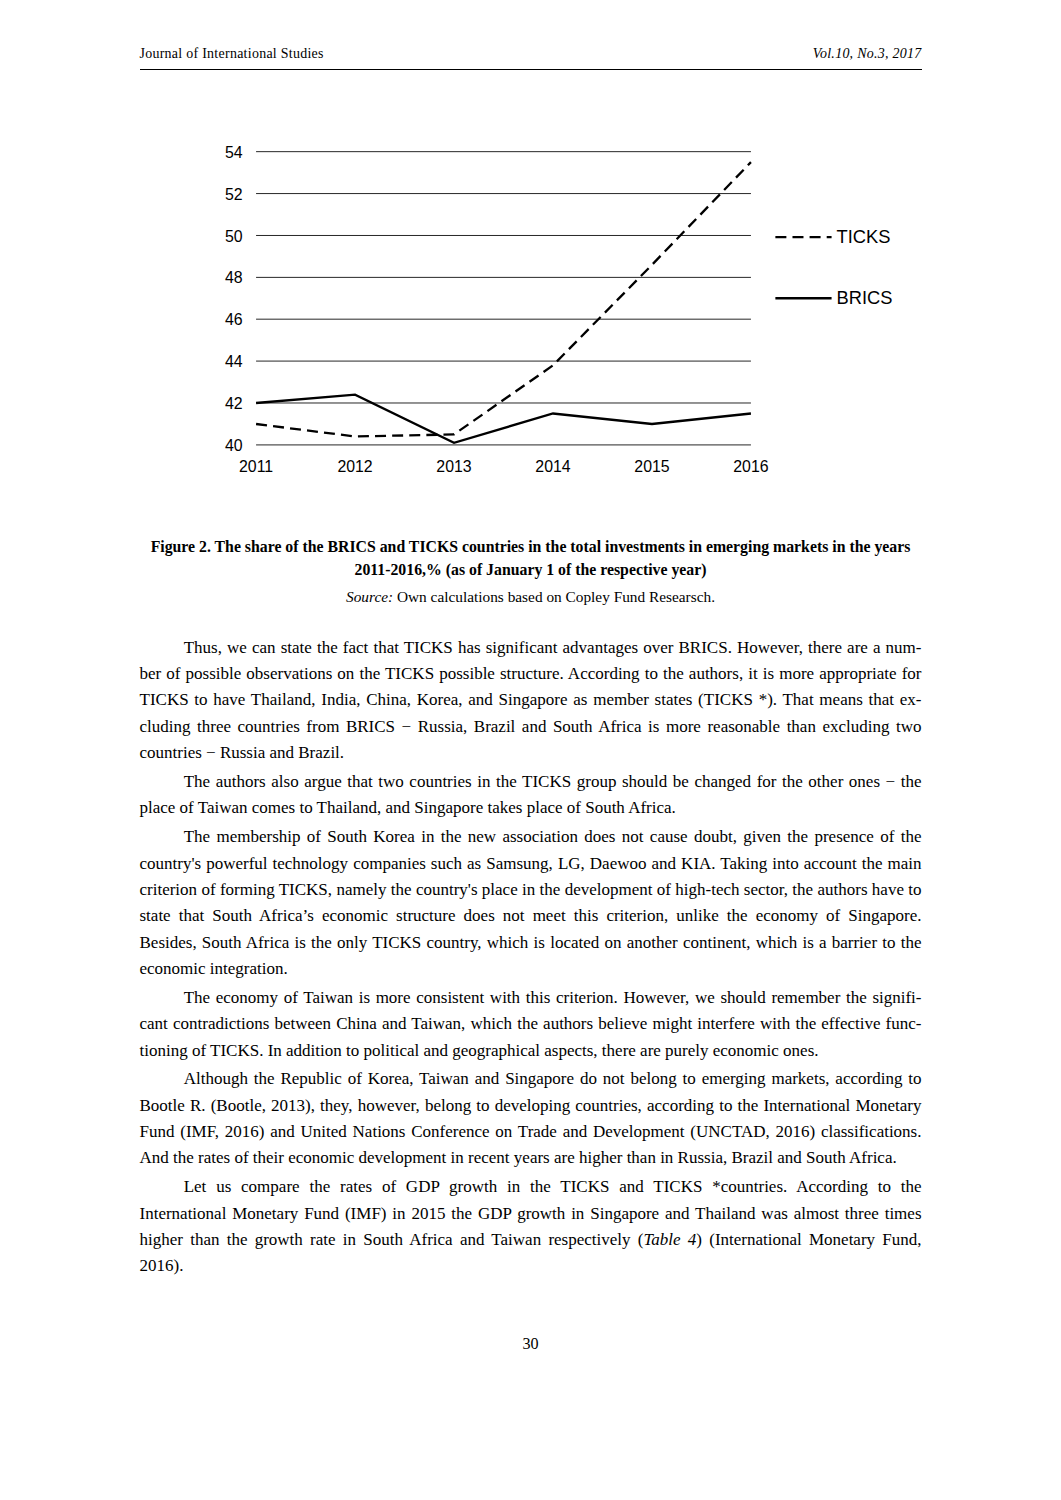Journal of International Studies Vol.10, No.3, 2017
Line chart: share of BRICS and TICKS countries in total investments in emerging markets, 2011–2016 Two series plotted from 2011 to 2016. BRICS (solid line) stays near 40 to 42.5 percent. TICKS (dashed line) starts near 41 percent, dips to about 40 percent in 2013, then rises steeply to about 53.5 percent in 2016. Plot geometry: x: 2011 -> 95, 2016 -> 500 (step 81) y: 40 -> 270, 54 -> 30 (scale: (54-v)/14*240 + 30) 54 52 50 48 46 44 42 40 2011 2012 2013 2014 2015 2016 TICKS BRICS
Figure 2. The share of the BRICS and TICKS countries in the total investments in emerging markets in the years 2011-2016,% (as of January 1 of the respective year) Source: Own calculations based on Copley Fund Researsch.
Thus, we can state the fact that TICKS has significant advantages over BRICS. However, there are a number of possible observations on the TICKS possible structure. According to the authors, it is more appropriate for TICKS to have Thailand, India, China, Korea, and Singapore as member states (TICKS *). That means that excluding three countries from BRICS − Russia, Brazil and South Africa is more reasonable than excluding two countries − Russia and Brazil.
The authors also argue that two countries in the TICKS group should be changed for the other ones − the place of Taiwan comes to Thailand, and Singapore takes place of South Africa.
The membership of South Korea in the new association does not cause doubt, given the presence of the country's powerful technology companies such as Samsung, LG, Daewoo and KIA. Taking into account the main criterion of forming TICKS, namely the country's place in the development of high-tech sector, the authors have to state that South Africa’s economic structure does not meet this criterion, unlike the economy of Singapore. Besides, South Africa is the only TICKS country, which is located on another continent, which is a barrier to the economic integration.
The economy of Taiwan is more consistent with this criterion. However, we should remember the significant contradictions between China and Taiwan, which the authors believe might interfere with the effective functioning of TICKS. In addition to political and geographical aspects, there are purely economic ones.
Although the Republic of Korea, Taiwan and Singapore do not belong to emerging markets, according to Bootle R. (Bootle, 2013), they, however, belong to developing countries, according to the International Monetary Fund (IMF, 2016) and United Nations Conference on Trade and Development (UNCTAD, 2016) classifications. And the rates of their economic development in recent years are higher than in Russia, Brazil and South Africa.
Let us compare the rates of GDP growth in the TICKS and TICKS *countries. According to the International Monetary Fund (IMF) in 2015 the GDP growth in Singapore and Thailand was almost three times higher than the growth rate in South Africa and Taiwan respectively (Table 4) (International Monetary Fund, 2016).
30